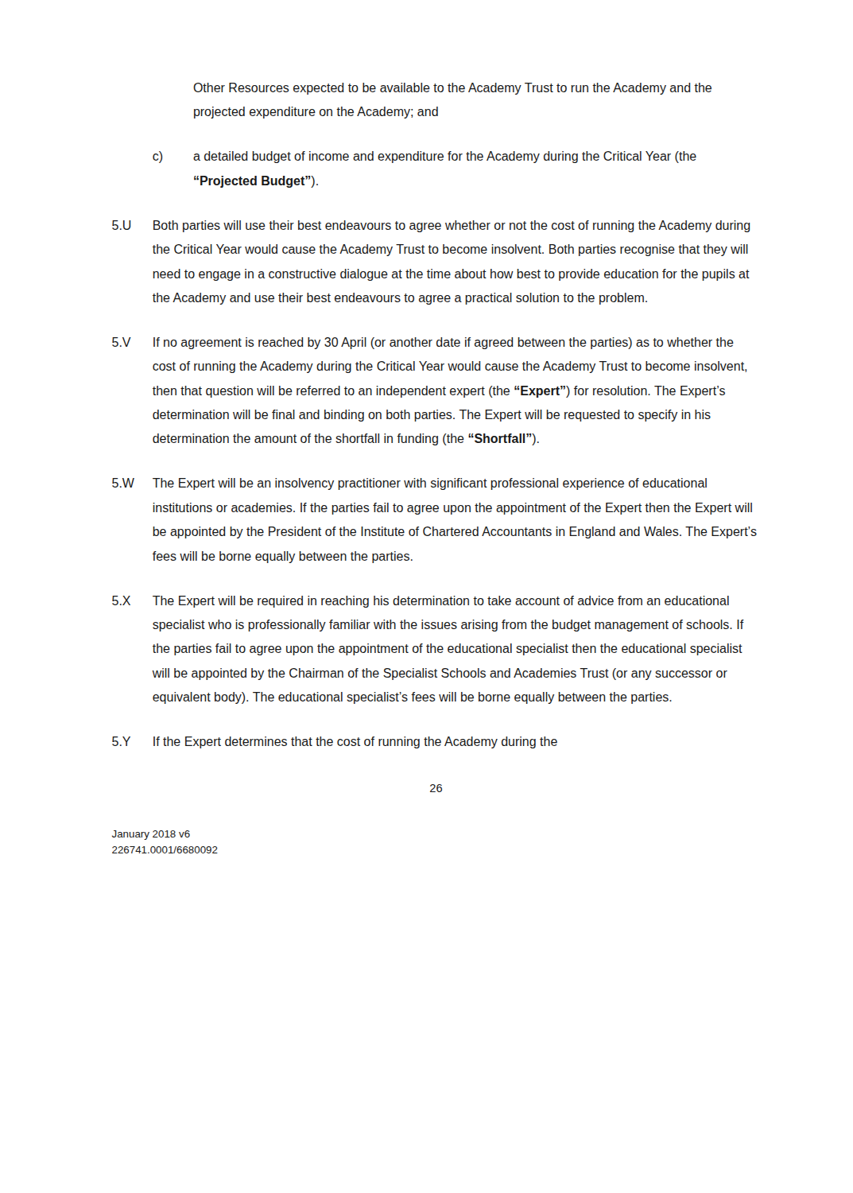Other Resources expected to be available to the Academy Trust to run the Academy and the projected expenditure on the Academy; and
c)
a detailed budget of income and expenditure for the Academy during the Critical Year (the “Projected Budget”).
5.U
Both parties will use their best endeavours to agree whether or not the cost of running the Academy during the Critical Year would cause the Academy Trust to become insolvent. Both parties recognise that they will need to engage in a constructive dialogue at the time about how best to provide education for the pupils at the Academy and use their best endeavours to agree a practical solution to the problem.
5.V
If no agreement is reached by 30 April (or another date if agreed between the parties) as to whether the cost of running the Academy during the Critical Year would cause the Academy Trust to become insolvent, then that question will be referred to an independent expert (the “Expert”) for resolution. The Expert’s determination will be final and binding on both parties. The Expert will be requested to specify in his determination the amount of the shortfall in funding (the “Shortfall”).
5.W
The Expert will be an insolvency practitioner with significant professional experience of educational institutions or academies. If the parties fail to agree upon the appointment of the Expert then the Expert will be appointed by the President of the Institute of Chartered Accountants in England and Wales. The Expert’s fees will be borne equally between the parties.
5.X
The Expert will be required in reaching his determination to take account of advice from an educational specialist who is professionally familiar with the issues arising from the budget management of schools. If the parties fail to agree upon the appointment of the educational specialist then the educational specialist will be appointed by the Chairman of the Specialist Schools and Academies Trust (or any successor or equivalent body). The educational specialist’s fees will be borne equally between the parties.
5.Y
If the Expert determines that the cost of running the Academy during the
26
January 2018 v6
226741.0001/6680092